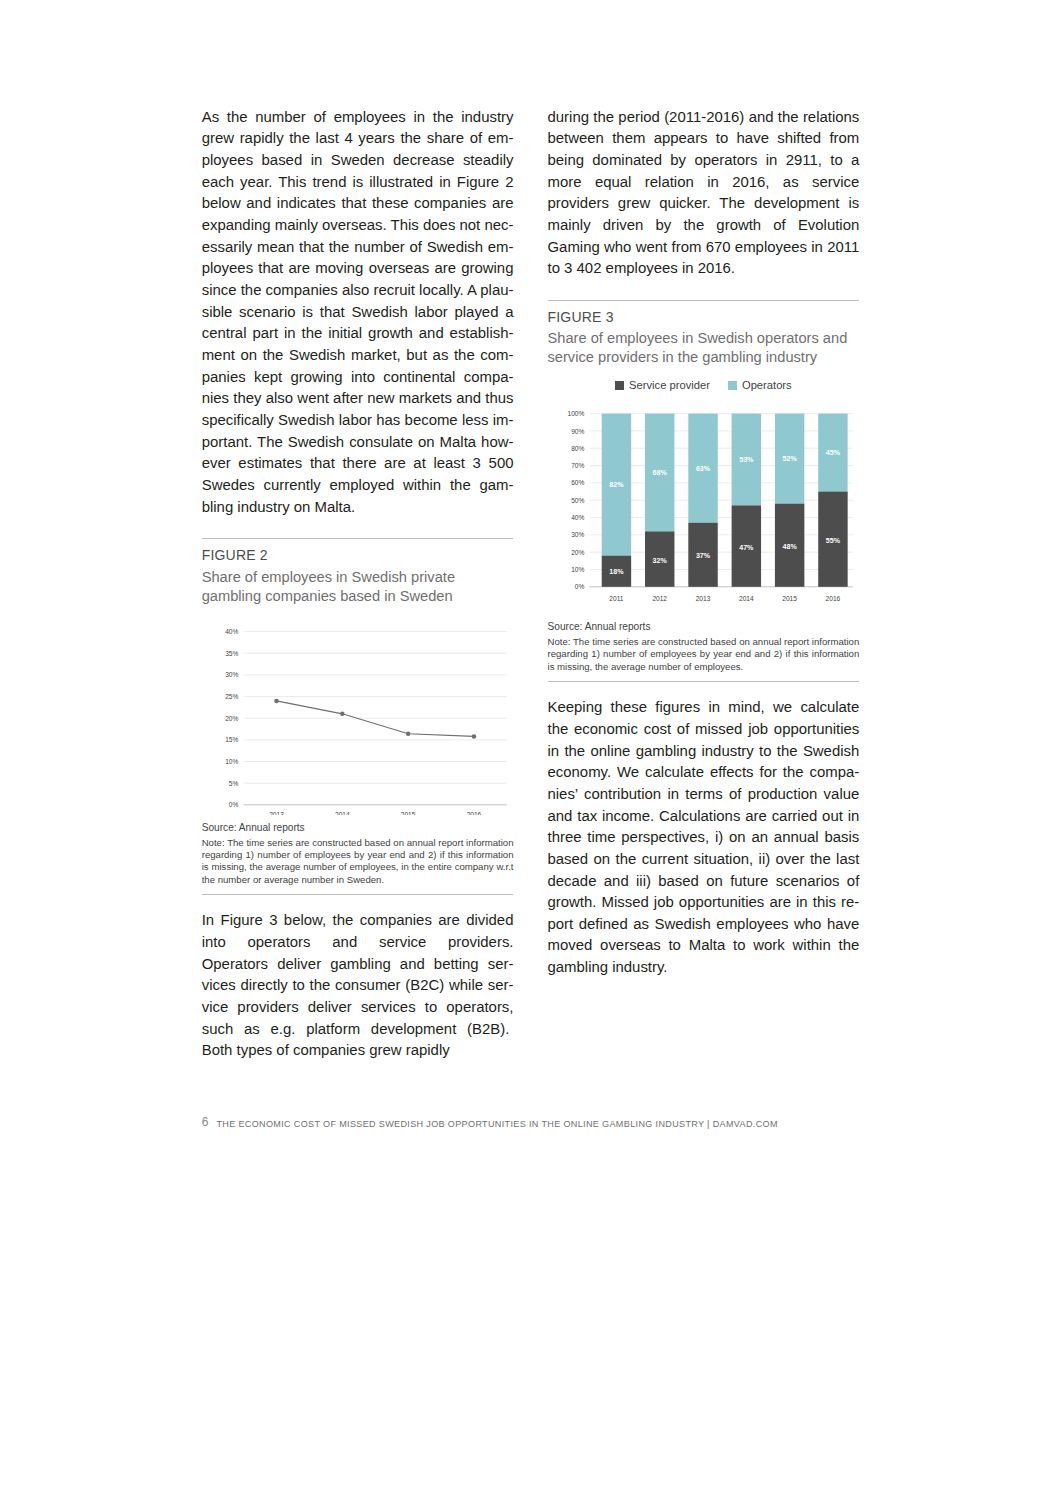As the number of employees in the industry grew rapidly the last 4 years the share of employees based in Sweden decrease steadily each year. This trend is illustrated in Figure 2 below and indicates that these companies are expanding mainly overseas. This does not necessarily mean that the number of Swedish employees that are moving overseas are growing since the companies also recruit locally. A plausible scenario is that Swedish labor played a central part in the initial growth and establishment on the Swedish market, but as the companies kept growing into continental companies they also went after new markets and thus specifically Swedish labor has become less important. The Swedish consulate on Malta however estimates that there are at least 3 500 Swedes currently employed within the gambling industry on Malta.
FIGURE 2
Share of employees in Swedish private gambling companies based in Sweden
40% 35% 30% 25% 20% 15% 10% 5% 0% 2013 2014 2015 2016
Source: Annual reports
Note: The time series are constructed based on annual report information regarding 1) number of employees by year end and 2) if this information is missing, the average number of employees, in the entire company w.r.t the number or average number in Sweden.
In Figure 3 below, the companies are divided into operators and service providers. Operators deliver gambling and betting services directly to the consumer (B2C) while service providers deliver services to operators, such as e.g. platform development (B2B). Both types of companies grew rapidly
during the period (2011-2016) and the relations between them appears to have shifted from being dominated by operators in 2911, to a more equal relation in 2016, as service providers grew quicker. The development is mainly driven by the growth of Evolution Gaming who went from 670 employees in 2011 to 3 402 employees in 2016.
FIGURE 3
Share of employees in Swedish operators and service providers in the gambling industry
Service provider Operators
100% 90% 80% 70% 60% 50% 40% 30% 20% 10% 0% 82% 18% 68% 32% 63% 37% 53% 47% 52% 48% 45% 55% 2011 2012 2013 2014 2015 2016
Source: Annual reports
Note: The time series are constructed based on annual report information regarding 1) number of employees by year end and 2) if this information is missing, the average number of employees.
Keeping these figures in mind, we calculate the economic cost of missed job opportunities in the online gambling industry to the Swedish economy. We calculate effects for the companies’ contribution in terms of production value and tax income. Calculations are carried out in three time perspectives, i) on an annual basis based on the current situation, ii) over the last decade and iii) based on future scenarios of growth. Missed job opportunities are in this report defined as Swedish employees who have moved overseas to Malta to work within the gambling industry.
6
The economic cost of missed Swedish job opportunities in the online gambling industry | damvad.com